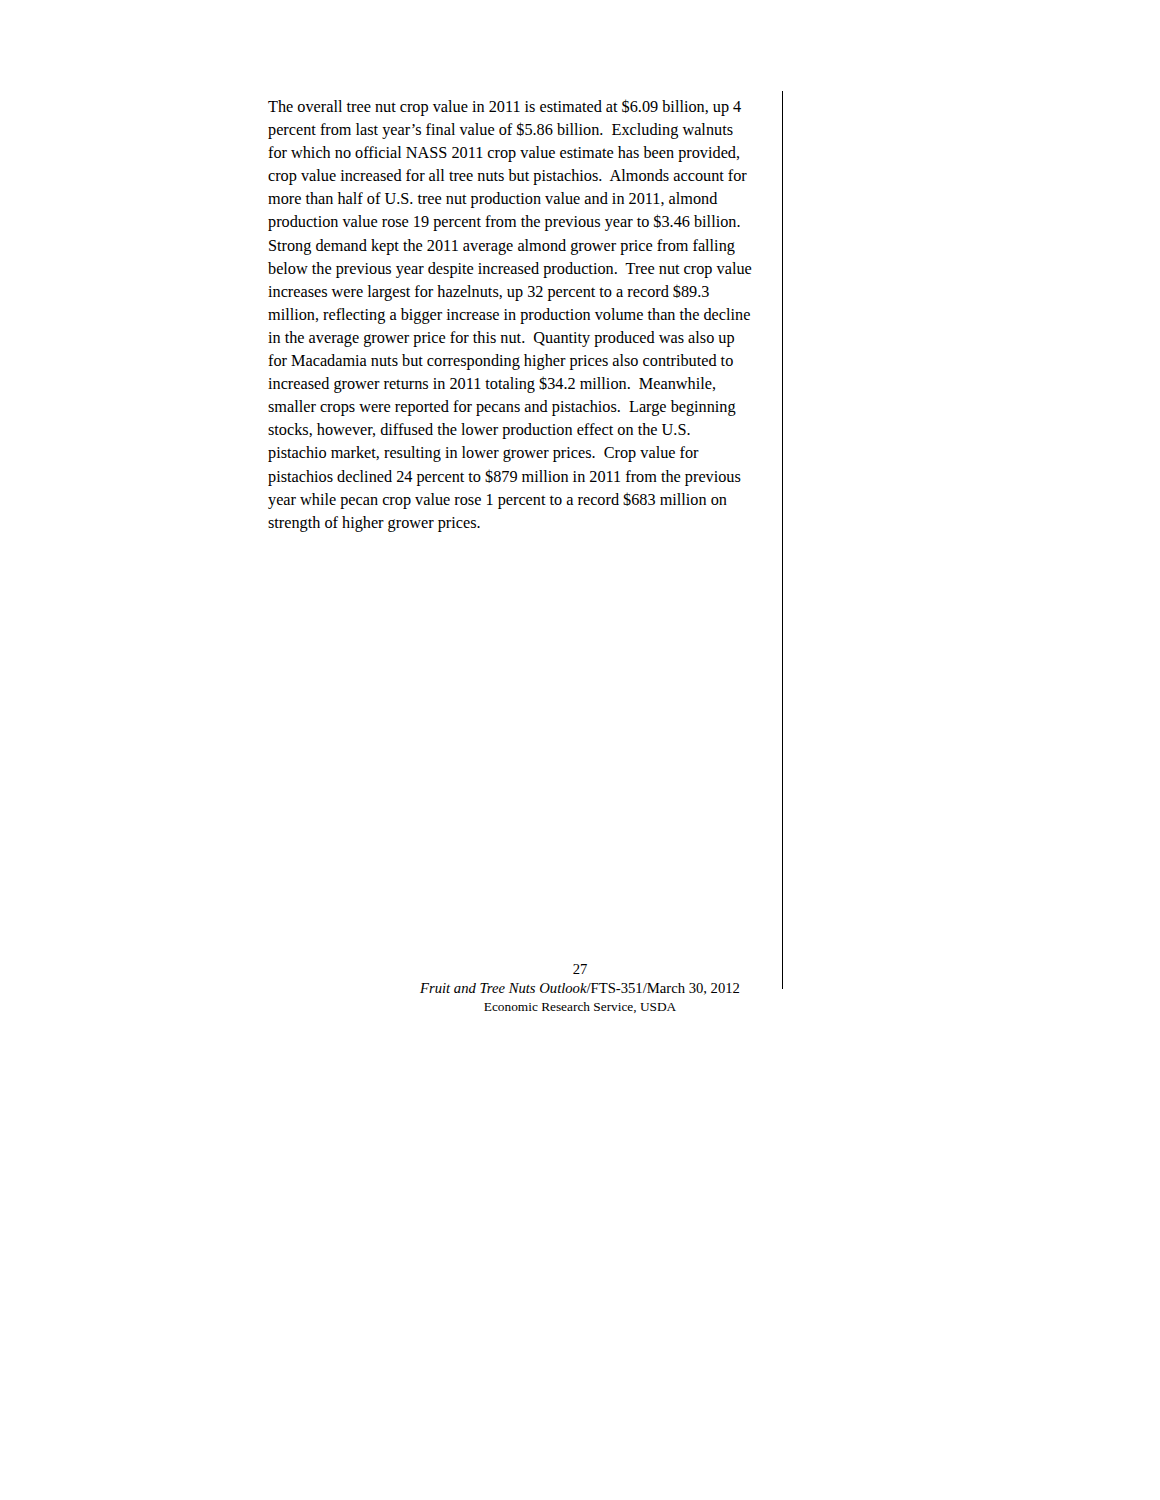The overall tree nut crop value in 2011 is estimated at $6.09 billion, up 4 percent from last year’s final value of $5.86 billion. Excluding walnuts for which no official NASS 2011 crop value estimate has been provided, crop value increased for all tree nuts but pistachios. Almonds account for more than half of U.S. tree nut production value and in 2011, almond production value rose 19 percent from the previous year to $3.46 billion. Strong demand kept the 2011 average almond grower price from falling below the previous year despite increased production. Tree nut crop value increases were largest for hazelnuts, up 32 percent to a record $89.3 million, reflecting a bigger increase in production volume than the decline in the average grower price for this nut. Quantity produced was also up for Macadamia nuts but corresponding higher prices also contributed to increased grower returns in 2011 totaling $34.2 million. Meanwhile, smaller crops were reported for pecans and pistachios. Large beginning stocks, however, diffused the lower production effect on the U.S. pistachio market, resulting in lower grower prices. Crop value for pistachios declined 24 percent to $879 million in 2011 from the previous year while pecan crop value rose 1 percent to a record $683 million on strength of higher grower prices.
27
Fruit and Tree Nuts Outlook/FTS-351/March 30, 2012
Economic Research Service, USDA